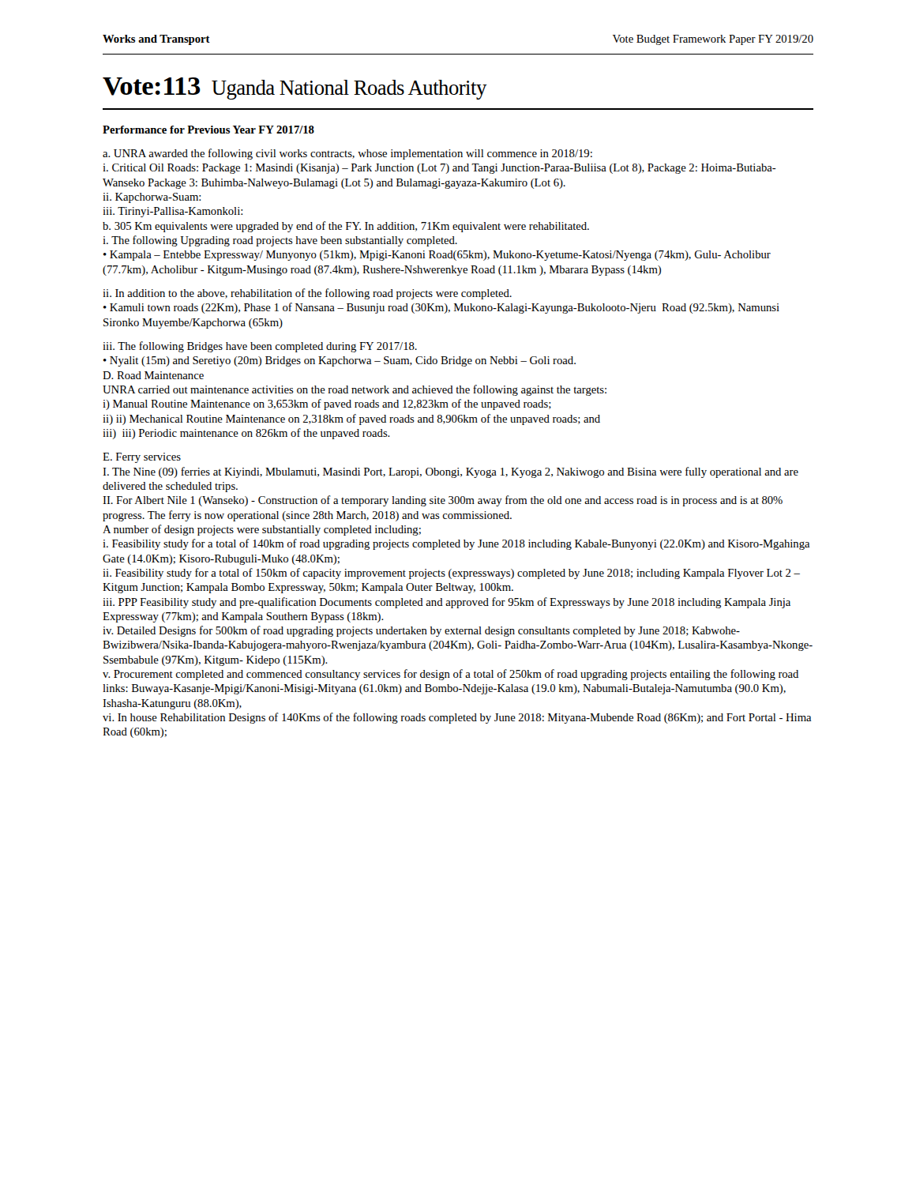Works and Transport
Vote Budget Framework Paper FY 2019/20
Vote:113 Uganda National Roads Authority
Performance for Previous Year FY 2017/18
a. UNRA awarded the following civil works contracts, whose implementation will commence in 2018/19:
i. Critical Oil Roads: Package 1: Masindi (Kisanja) – Park Junction (Lot 7) and Tangi Junction-Paraa-Buliisa (Lot 8), Package 2: Hoima-Butiaba-Wanseko Package 3: Buhimba-Nalweyo-Bulamagi (Lot 5) and Bulamagi-gayaza-Kakumiro (Lot 6).
ii. Kapchorwa-Suam:
iii. Tirinyi-Pallisa-Kamonkoli:
b. 305 Km equivalents were upgraded by end of the FY. In addition, 71Km equivalent were rehabilitated.
i. The following Upgrading road projects have been substantially completed.
• Kampala – Entebbe Expressway/ Munyonyo (51km), Mpigi-Kanoni Road(65km), Mukono-Kyetume-Katosi/Nyenga (74km), Gulu- Acholibur (77.7km), Acholibur - Kitgum-Musingo road (87.4km), Rushere-Nshwerenkye Road (11.1km ), Mbarara Bypass (14km)
ii. In addition to the above, rehabilitation of the following road projects were completed.
• Kamuli town roads (22Km), Phase 1 of Nansana – Busunju road (30Km), Mukono-Kalagi-Kayunga-Bukolooto-Njeru Road (92.5km), Namunsi Sironko Muyembe/Kapchorwa (65km)
iii. The following Bridges have been completed during FY 2017/18.
• Nyalit (15m) and Seretiyo (20m) Bridges on Kapchorwa – Suam, Cido Bridge on Nebbi – Goli road.
D. Road Maintenance
UNRA carried out maintenance activities on the road network and achieved the following against the targets:
i) Manual Routine Maintenance on 3,653km of paved roads and 12,823km of the unpaved roads;
ii) ii) Mechanical Routine Maintenance on 2,318km of paved roads and 8,906km of the unpaved roads; and
iii) iii) Periodic maintenance on 826km of the unpaved roads.
E. Ferry services
I. The Nine (09) ferries at Kiyindi, Mbulamuti, Masindi Port, Laropi, Obongi, Kyoga 1, Kyoga 2, Nakiwogo and Bisina were fully operational and are delivered the scheduled trips.
II. For Albert Nile 1 (Wanseko) - Construction of a temporary landing site 300m away from the old one and access road is in process and is at 80% progress. The ferry is now operational (since 28th March, 2018) and was commissioned.
A number of design projects were substantially completed including;
i. Feasibility study for a total of 140km of road upgrading projects completed by June 2018 including Kabale-Bunyonyi (22.0Km) and Kisoro-Mgahinga Gate (14.0Km); Kisoro-Rubuguli-Muko (48.0Km);
ii. Feasibility study for a total of 150km of capacity improvement projects (expressways) completed by June 2018; including Kampala Flyover Lot 2 – Kitgum Junction; Kampala Bombo Expressway, 50km; Kampala Outer Beltway, 100km.
iii. PPP Feasibility study and pre-qualification Documents completed and approved for 95km of Expressways by June 2018 including Kampala Jinja Expressway (77km); and Kampala Southern Bypass (18km).
iv. Detailed Designs for 500km of road upgrading projects undertaken by external design consultants completed by June 2018; Kabwohe-Bwizibwera/Nsika-Ibanda-Kabujogera-mahyoro-Rwenjaza/kyambura (204Km), Goli- Paidha-Zombo-Warr-Arua (104Km), Lusalira-Kasambya-Nkonge-Ssembabule (97Km), Kitgum- Kidepo (115Km).
v. Procurement completed and commenced consultancy services for design of a total of 250km of road upgrading projects entailing the following road links: Buwaya-Kasanje-Mpigi/Kanoni-Misigi-Mityana (61.0km) and Bombo-Ndejje-Kalasa (19.0 km), Nabumali-Butaleja-Namutumba (90.0 Km), Ishasha-Katunguru (88.0Km),
vi. In house Rehabilitation Designs of 140Kms of the following roads completed by June 2018: Mityana-Mubende Road (86Km); and Fort Portal - Hima Road (60km);